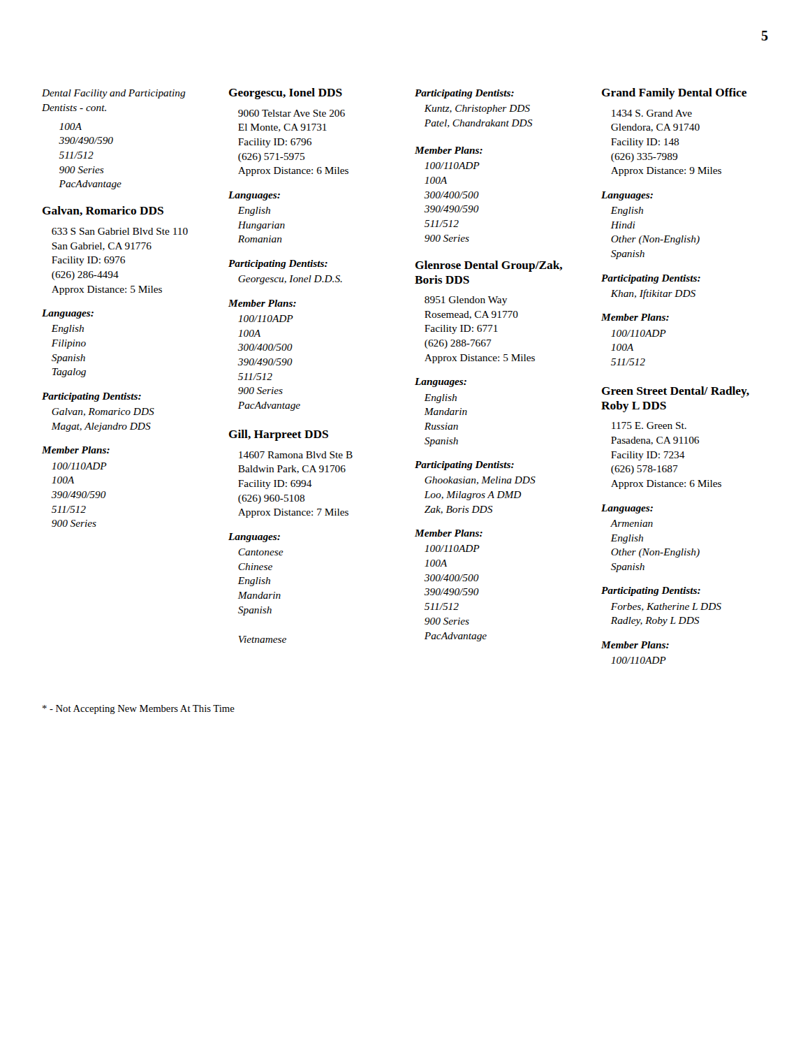5
Dental Facility and Participating Dentists - cont.
100A
390/490/590
511/512
900 Series
PacAdvantage
Galvan, Romarico DDS
633 S San Gabriel Blvd Ste 110
San Gabriel, CA 91776
Facility ID: 6976
(626) 286-4494
Approx Distance: 5 Miles
Languages:
English
Filipino
Spanish
Tagalog
Participating Dentists:
Galvan, Romarico DDS
Magat, Alejandro DDS
Member Plans:
100/110ADP
100A
390/490/590
511/512
900 Series
Georgescu, Ionel DDS
9060 Telstar Ave Ste 206
El Monte, CA 91731
Facility ID: 6796
(626) 571-5975
Approx Distance: 6 Miles
Languages:
English
Hungarian
Romanian
Participating Dentists:
Georgescu, Ionel D.D.S.
Member Plans:
100/110ADP
100A
300/400/500
390/490/590
511/512
900 Series
PacAdvantage
Gill, Harpreet DDS
14607 Ramona Blvd Ste B
Baldwin Park, CA 91706
Facility ID: 6994
(626) 960-5108
Approx Distance: 7 Miles
Languages:
Cantonese
Chinese
English
Mandarin
Spanish
Vietnamese
Participating Dentists:
Kuntz, Christopher DDS
Patel, Chandrakant DDS
Member Plans:
100/110ADP
100A
300/400/500
390/490/590
511/512
900 Series
Glenrose Dental Group/Zak, Boris DDS
8951 Glendon Way
Rosemead, CA 91770
Facility ID: 6771
(626) 288-7667
Approx Distance: 5 Miles
Languages:
English
Mandarin
Russian
Spanish
Participating Dentists:
Ghookasian, Melina DDS
Loo, Milagros A DMD
Zak, Boris DDS
Member Plans:
100/110ADP
100A
300/400/500
390/490/590
511/512
900 Series
PacAdvantage
Grand Family Dental Office
1434 S. Grand Ave
Glendora, CA 91740
Facility ID: 148
(626) 335-7989
Approx Distance: 9 Miles
Languages:
English
Hindi
Other (Non-English)
Spanish
Participating Dentists:
Khan, Iftikitar DDS
Member Plans:
100/110ADP
100A
511/512
Green Street Dental/ Radley, Roby L DDS
1175 E. Green St.
Pasadena, CA 91106
Facility ID: 7234
(626) 578-1687
Approx Distance: 6 Miles
Languages:
Armenian
English
Other (Non-English)
Spanish
Participating Dentists:
Forbes, Katherine L DDS
Radley, Roby L DDS
Member Plans:
100/110ADP
* - Not Accepting New Members At This Time